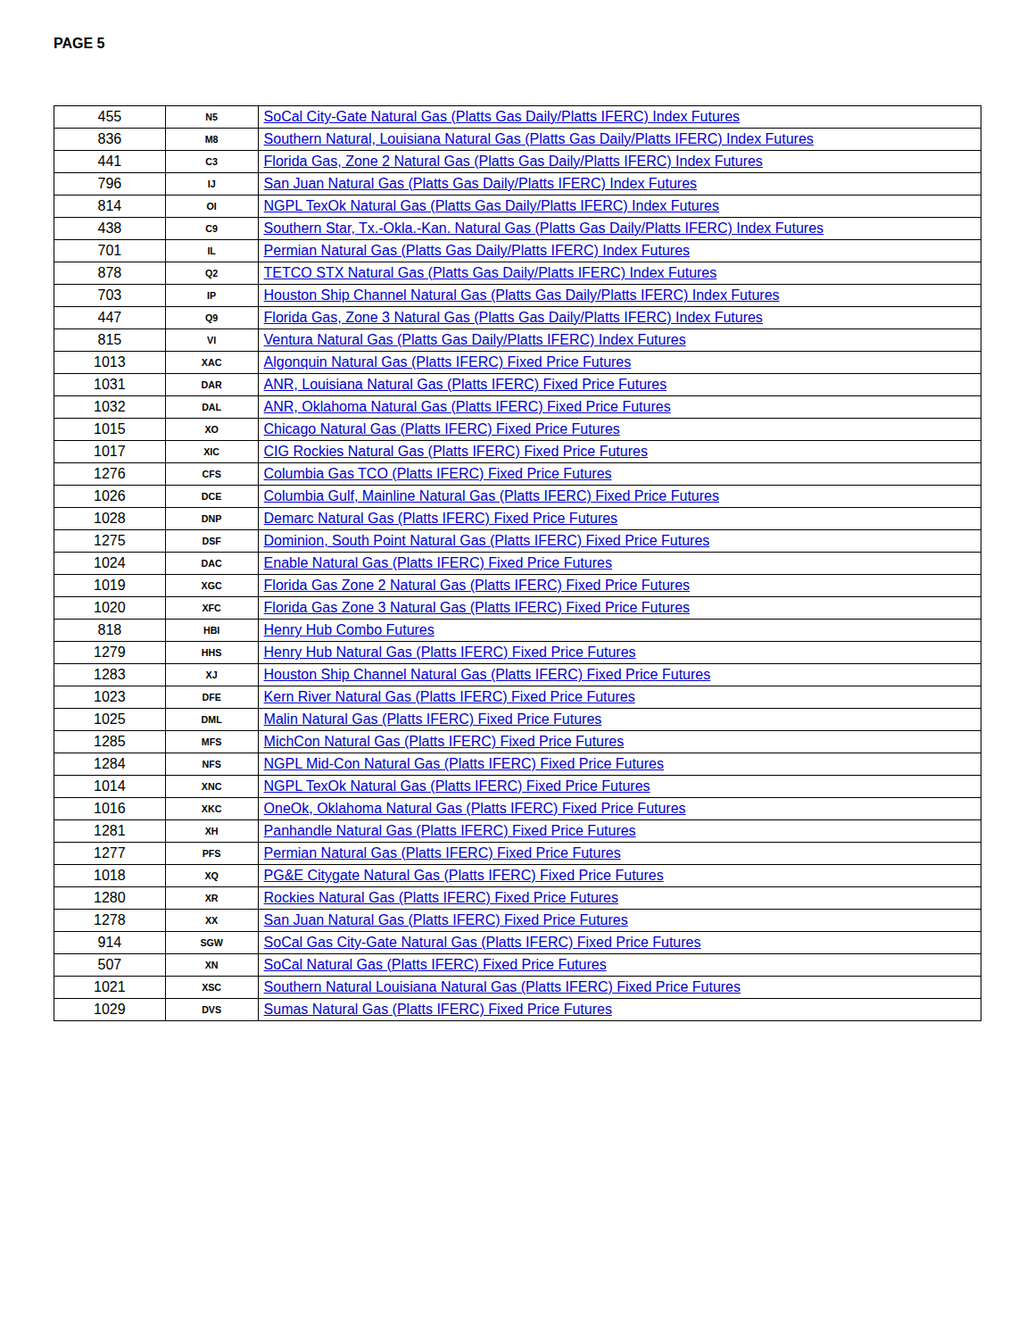PAGE 5
| 455 | N5 | SoCal City-Gate Natural Gas (Platts Gas Daily/Platts IFERC) Index Futures |
| 836 | M8 | Southern Natural, Louisiana Natural Gas (Platts Gas Daily/Platts IFERC) Index Futures |
| 441 | C3 | Florida Gas, Zone 2 Natural Gas (Platts Gas Daily/Platts IFERC) Index Futures |
| 796 | IJ | San Juan Natural Gas (Platts Gas Daily/Platts IFERC) Index Futures |
| 814 | OI | NGPL TexOk Natural Gas (Platts Gas Daily/Platts IFERC) Index Futures |
| 438 | C9 | Southern Star, Tx.-Okla.-Kan. Natural Gas (Platts Gas Daily/Platts IFERC) Index Futures |
| 701 | IL | Permian Natural Gas (Platts Gas Daily/Platts IFERC) Index Futures |
| 878 | Q2 | TETCO STX Natural Gas (Platts Gas Daily/Platts IFERC) Index Futures |
| 703 | IP | Houston Ship Channel Natural Gas (Platts Gas Daily/Platts IFERC) Index Futures |
| 447 | Q9 | Florida Gas, Zone 3 Natural Gas (Platts Gas Daily/Platts IFERC) Index Futures |
| 815 | VI | Ventura Natural Gas (Platts Gas Daily/Platts IFERC) Index Futures |
| 1013 | XAC | Algonquin Natural Gas (Platts IFERC) Fixed Price Futures |
| 1031 | DAR | ANR, Louisiana Natural Gas (Platts IFERC) Fixed Price Futures |
| 1032 | DAL | ANR, Oklahoma Natural Gas (Platts IFERC) Fixed Price Futures |
| 1015 | XO | Chicago Natural Gas (Platts IFERC) Fixed Price Futures |
| 1017 | XIC | CIG Rockies Natural Gas (Platts IFERC) Fixed Price Futures |
| 1276 | CFS | Columbia Gas TCO (Platts IFERC) Fixed Price Futures |
| 1026 | DCE | Columbia Gulf, Mainline Natural Gas (Platts IFERC) Fixed Price Futures |
| 1028 | DNP | Demarc Natural Gas (Platts IFERC) Fixed Price Futures |
| 1275 | DSF | Dominion, South Point Natural Gas (Platts IFERC) Fixed Price Futures |
| 1024 | DAC | Enable Natural Gas (Platts IFERC) Fixed Price Futures |
| 1019 | XGC | Florida Gas Zone 2 Natural Gas (Platts IFERC) Fixed Price Futures |
| 1020 | XFC | Florida Gas Zone 3 Natural Gas (Platts IFERC) Fixed Price Futures |
| 818 | HBI | Henry Hub Combo Futures |
| 1279 | HHS | Henry Hub Natural Gas (Platts IFERC) Fixed Price Futures |
| 1283 | XJ | Houston Ship Channel Natural Gas (Platts IFERC) Fixed Price Futures |
| 1023 | DFE | Kern River Natural Gas (Platts IFERC) Fixed Price Futures |
| 1025 | DML | Malin Natural Gas (Platts IFERC) Fixed Price Futures |
| 1285 | MFS | MichCon Natural Gas (Platts IFERC) Fixed Price Futures |
| 1284 | NFS | NGPL Mid-Con Natural Gas (Platts IFERC) Fixed Price Futures |
| 1014 | XNC | NGPL TexOk Natural Gas (Platts IFERC) Fixed Price Futures |
| 1016 | XKC | OneOk, Oklahoma Natural Gas (Platts IFERC) Fixed Price Futures |
| 1281 | XH | Panhandle Natural Gas (Platts IFERC) Fixed Price Futures |
| 1277 | PFS | Permian Natural Gas (Platts IFERC) Fixed Price Futures |
| 1018 | XQ | PG&E Citygate Natural Gas (Platts IFERC) Fixed Price Futures |
| 1280 | XR | Rockies Natural Gas (Platts IFERC) Fixed Price Futures |
| 1278 | XX | San Juan Natural Gas (Platts IFERC) Fixed Price Futures |
| 914 | SGW | SoCal Gas City-Gate Natural Gas (Platts IFERC) Fixed Price Futures |
| 507 | XN | SoCal Natural Gas (Platts IFERC) Fixed Price Futures |
| 1021 | XSC | Southern Natural Louisiana Natural Gas (Platts IFERC) Fixed Price Futures |
| 1029 | DVS | Sumas Natural Gas (Platts IFERC) Fixed Price Futures |